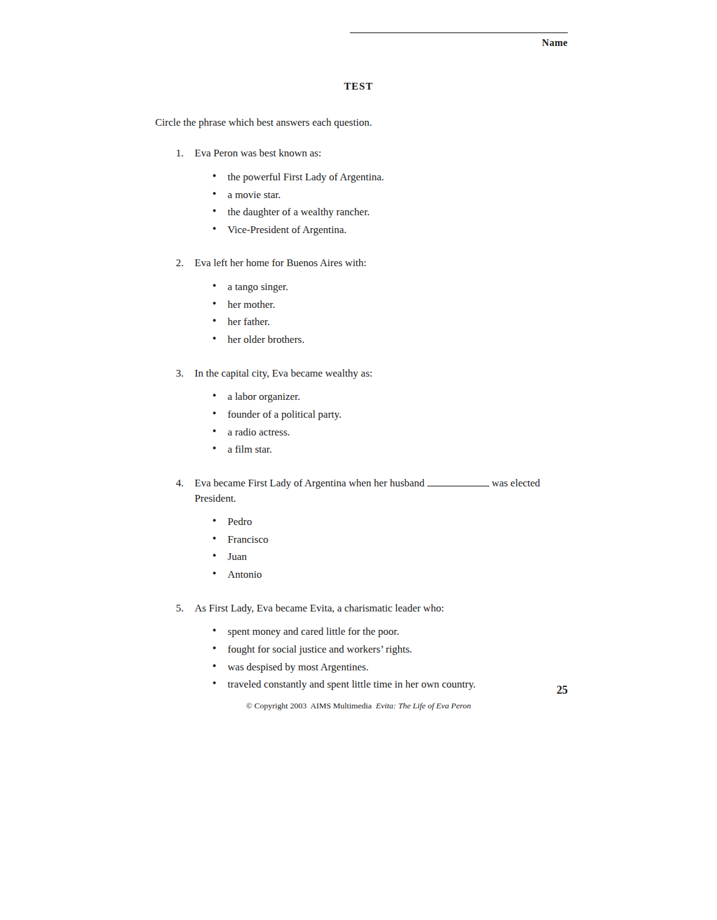Name
TEST
Circle the phrase which best answers each question.
Eva Peron was best known as:
the powerful First Lady of Argentina.
a movie star.
the daughter of a wealthy rancher.
Vice-President of Argentina.
Eva left her home for Buenos Aires with:
a tango singer.
her mother.
her father.
her older brothers.
In the capital city, Eva became wealthy as:
a labor organizer.
founder of a political party.
a radio actress.
a film star.
Eva became First Lady of Argentina when her husband was elected President.
Pedro
Francisco
Juan
Antonio
As First Lady, Eva became Evita, a charismatic leader who:
spent money and cared little for the poor.
fought for social justice and workers’ rights.
was despised by most Argentines.
traveled constantly and spent little time in her own country.
25
© Copyright 2003 AIMS Multimedia Evita: The Life of Eva Peron